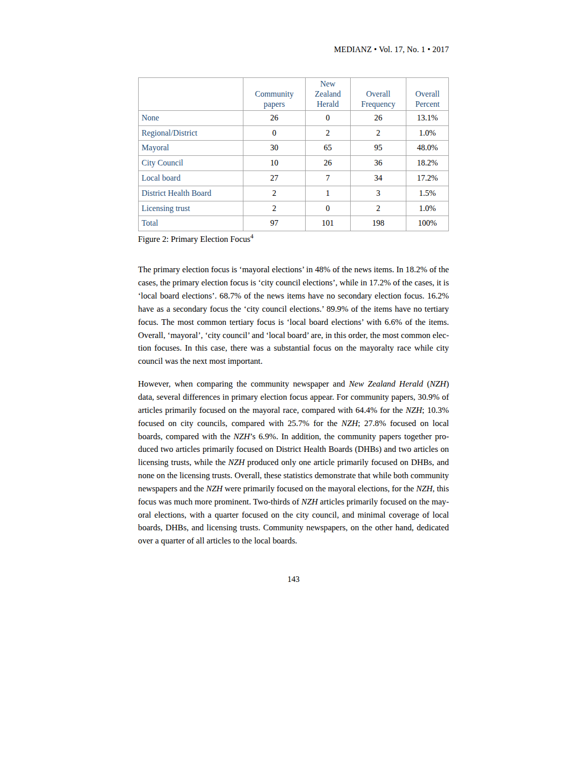MEDIANZ • Vol. 17, No. 1 • 2017
| | Community papers | New Zealand Herald | Overall Frequency | Overall Percent |
| --- | --- | --- | --- | --- |
| None | 26 | 0 | 26 | 13.1% |
| Regional/District | 0 | 2 | 2 | 1.0% |
| Mayoral | 30 | 65 | 95 | 48.0% |
| City Council | 10 | 26 | 36 | 18.2% |
| Local board | 27 | 7 | 34 | 17.2% |
| District Health Board | 2 | 1 | 3 | 1.5% |
| Licensing trust | 2 | 0 | 2 | 1.0% |
| Total | 97 | 101 | 198 | 100% |
Figure 2: Primary Election Focus4
The primary election focus is ‘mayoral elections’ in 48% of the news items. In 18.2% of the cases, the primary election focus is ‘city council elections’, while in 17.2% of the cases, it is ‘local board elections’. 68.7% of the news items have no secondary election focus. 16.2% have as a secondary focus the ‘city council elections.’ 89.9% of the items have no tertiary focus. The most common tertiary focus is ‘local board elections’ with 6.6% of the items. Overall, ‘mayoral’, ‘city council’ and ‘local board’ are, in this order, the most common election focuses. In this case, there was a substantial focus on the mayoralty race while city council was the next most important.
However, when comparing the community newspaper and New Zealand Herald (NZH) data, several differences in primary election focus appear. For community papers, 30.9% of articles primarily focused on the mayoral race, compared with 64.4% for the NZH; 10.3% focused on city councils, compared with 25.7% for the NZH; 27.8% focused on local boards, compared with the NZH’s 6.9%. In addition, the community papers together produced two articles primarily focused on District Health Boards (DHBs) and two articles on licensing trusts, while the NZH produced only one article primarily focused on DHBs, and none on the licensing trusts. Overall, these statistics demonstrate that while both community newspapers and the NZH were primarily focused on the mayoral elections, for the NZH, this focus was much more prominent. Two-thirds of NZH articles primarily focused on the mayoral elections, with a quarter focused on the city council, and minimal coverage of local boards, DHBs, and licensing trusts. Community newspapers, on the other hand, dedicated over a quarter of all articles to the local boards.
143